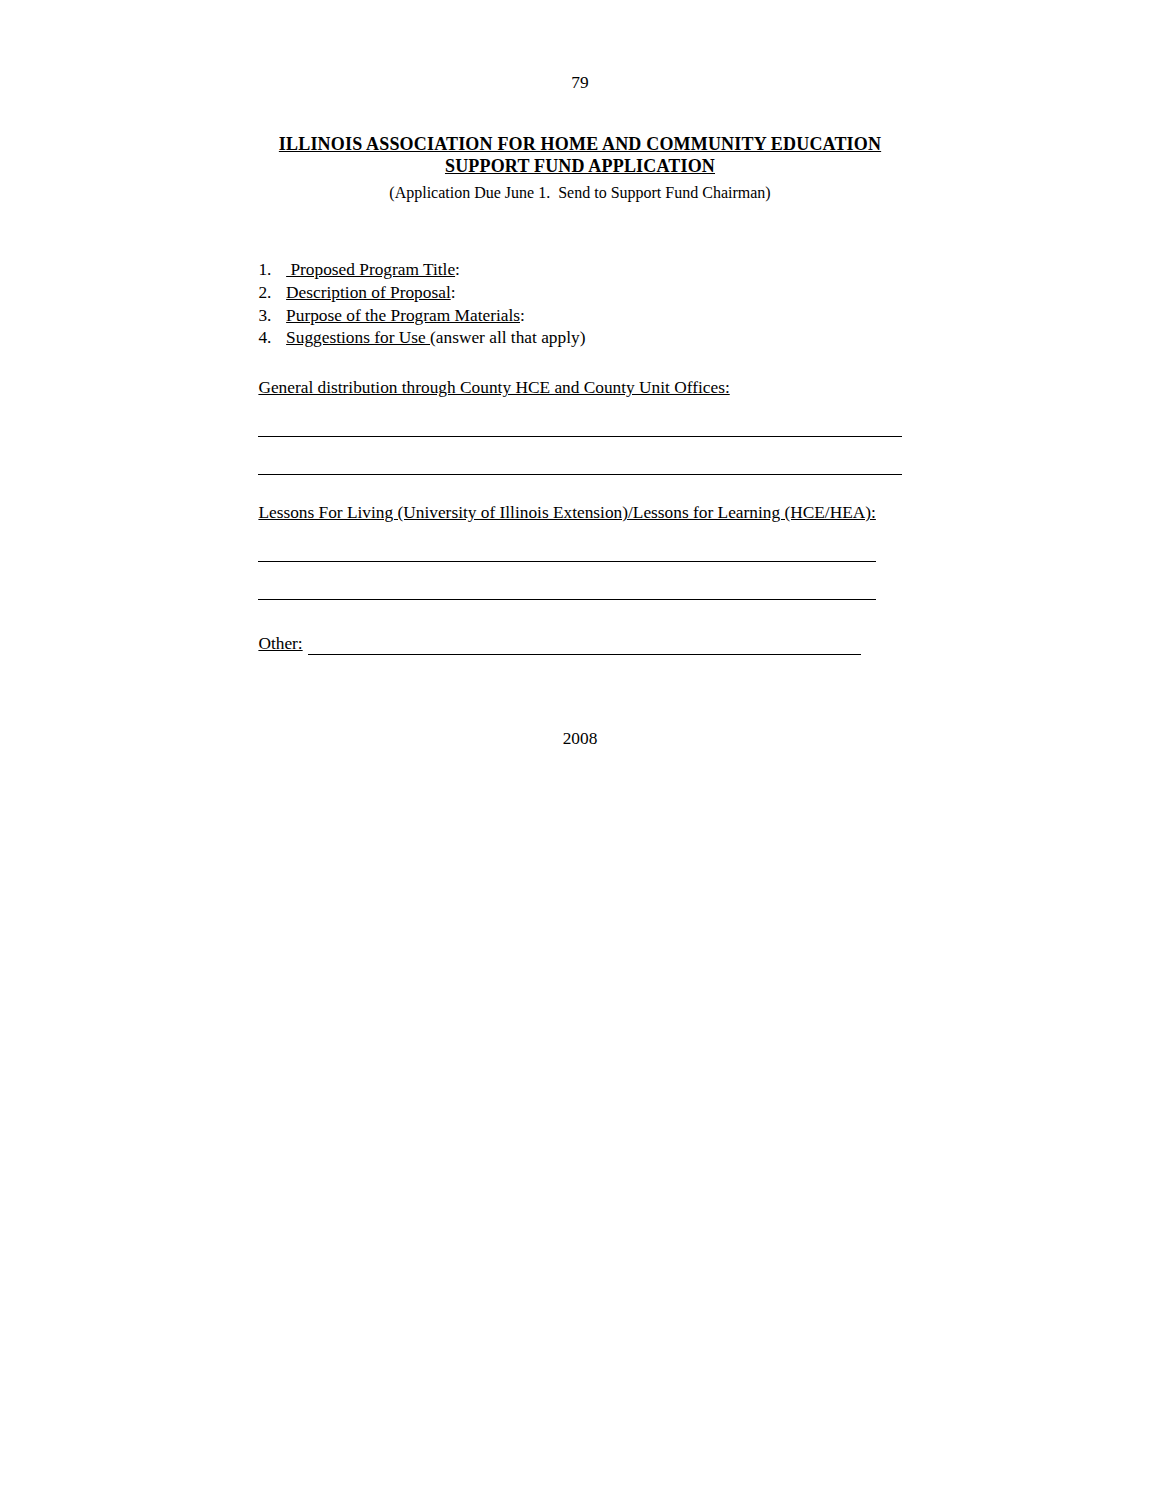79
ILLINOIS ASSOCIATION FOR HOME AND COMMUNITY EDUCATION
SUPPORT FUND APPLICATION
(Application Due June 1. Send to Support Fund Chairman)
1. Proposed Program Title:
2. Description of Proposal:
3. Purpose of the Program Materials:
4. Suggestions for Use (answer all that apply)
General distribution through County HCE and County Unit Offices:
Lessons For Living (University of Illinois Extension)/Lessons for Learning (HCE/HEA):
Other:
2008